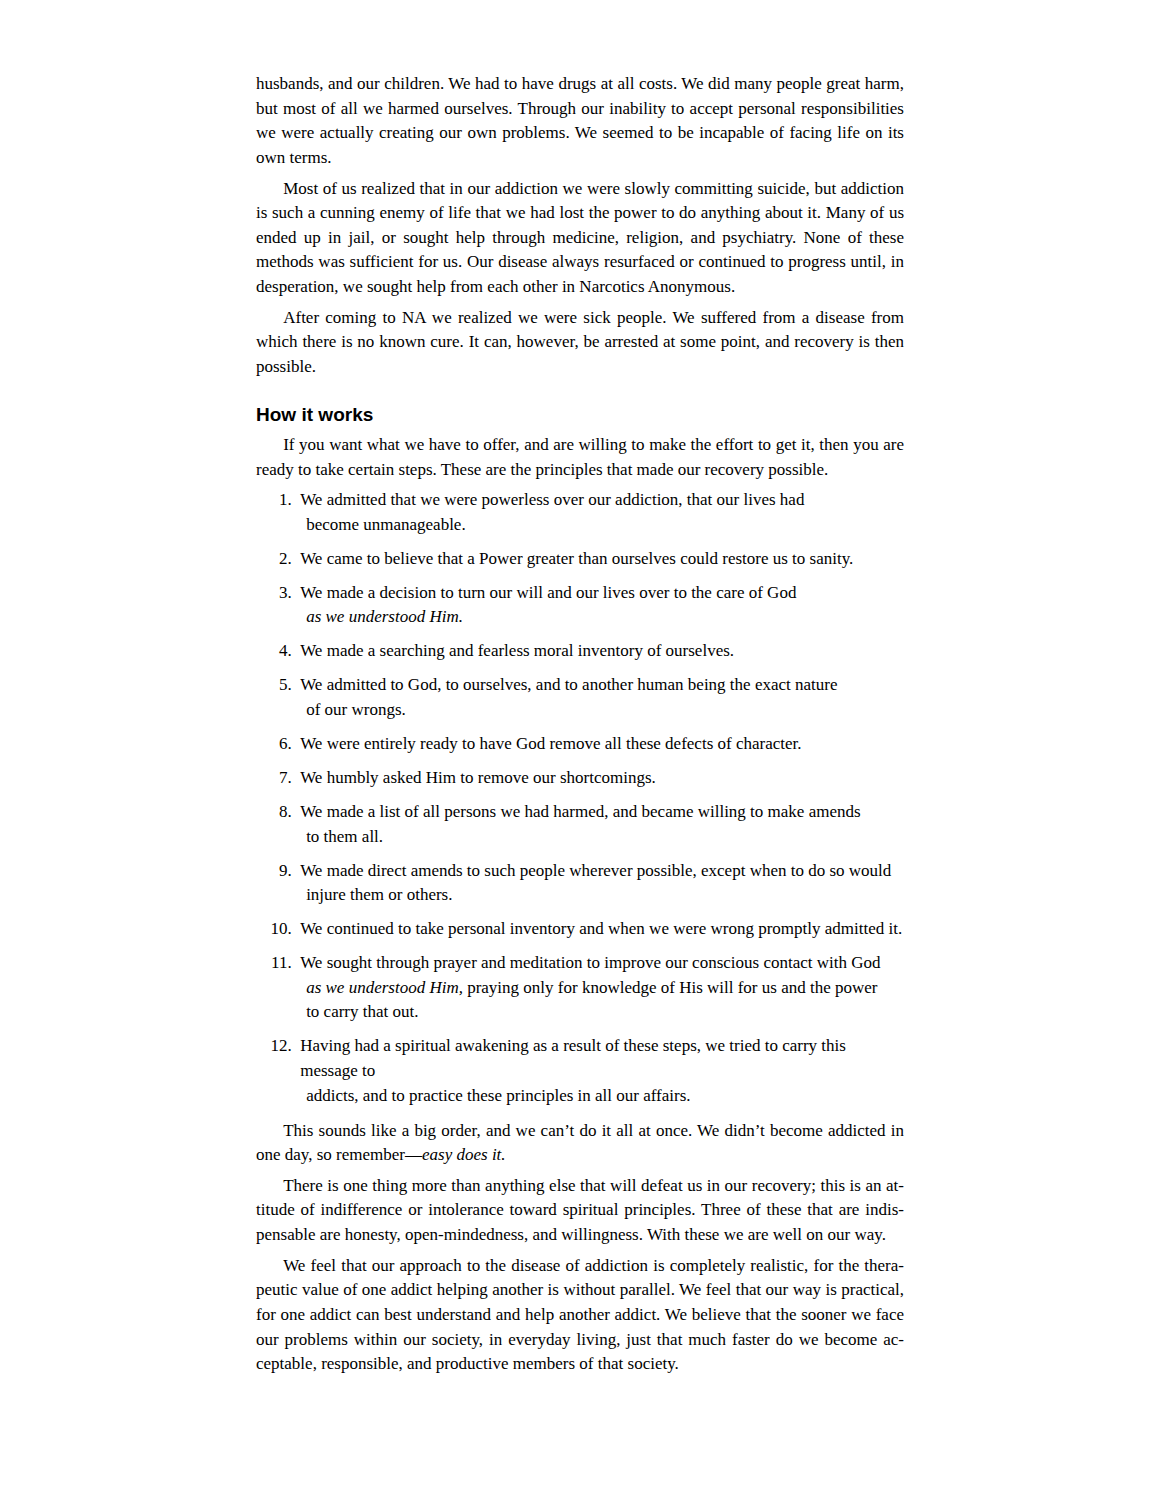husbands, and our children. We had to have drugs at all costs. We did many people great harm, but most of all we harmed ourselves. Through our inability to accept personal responsibilities we were actually creating our own problems. We seemed to be incapable of facing life on its own terms.
Most of us realized that in our addiction we were slowly committing suicide, but addiction is such a cunning enemy of life that we had lost the power to do anything about it. Many of us ended up in jail, or sought help through medicine, religion, and psychiatry. None of these methods was sufficient for us. Our disease always resurfaced or continued to progress until, in desperation, we sought help from each other in Narcotics Anonymous.
After coming to NA we realized we were sick people. We suffered from a disease from which there is no known cure. It can, however, be arrested at some point, and recovery is then possible.
How it works
If you want what we have to offer, and are willing to make the effort to get it, then you are ready to take certain steps. These are the principles that made our recovery possible.
We admitted that we were powerless over our addiction, that our lives hadbecome unmanageable.
We came to believe that a Power greater than ourselves could restore us to sanity.
We made a decision to turn our will and our lives over to the care of Godas we understood Him.
We made a searching and fearless moral inventory of ourselves.
We admitted to God, to ourselves, and to another human being the exact natureof our wrongs.
We were entirely ready to have God remove all these defects of character.
We humbly asked Him to remove our shortcomings.
We made a list of all persons we had harmed, and became willing to make amendsto them all.
We made direct amends to such people wherever possible, except when to do so wouldinjure them or others.
We continued to take personal inventory and when we were wrong promptly admitted it.
We sought through prayer and meditation to improve our conscious contact with Godas we understood Him, praying only for knowledge of His will for us and the power to carry that out.
Having had a spiritual awakening as a result of these steps, we tried to carry this message toaddicts, and to practice these principles in all our affairs.
This sounds like a big order, and we can’t do it all at once. We didn’t become addicted in one day, so remember—easy does it.
There is one thing more than anything else that will defeat us in our recovery; this is an attitude of indifference or intolerance toward spiritual principles. Three of these that are indispensable are honesty, open-mindedness, and willingness. With these we are well on our way.
We feel that our approach to the disease of addiction is completely realistic, for the therapeutic value of one addict helping another is without parallel. We feel that our way is practical, for one addict can best understand and help another addict. We believe that the sooner we face our problems within our society, in everyday living, just that much faster do we become acceptable, responsible, and productive members of that society.